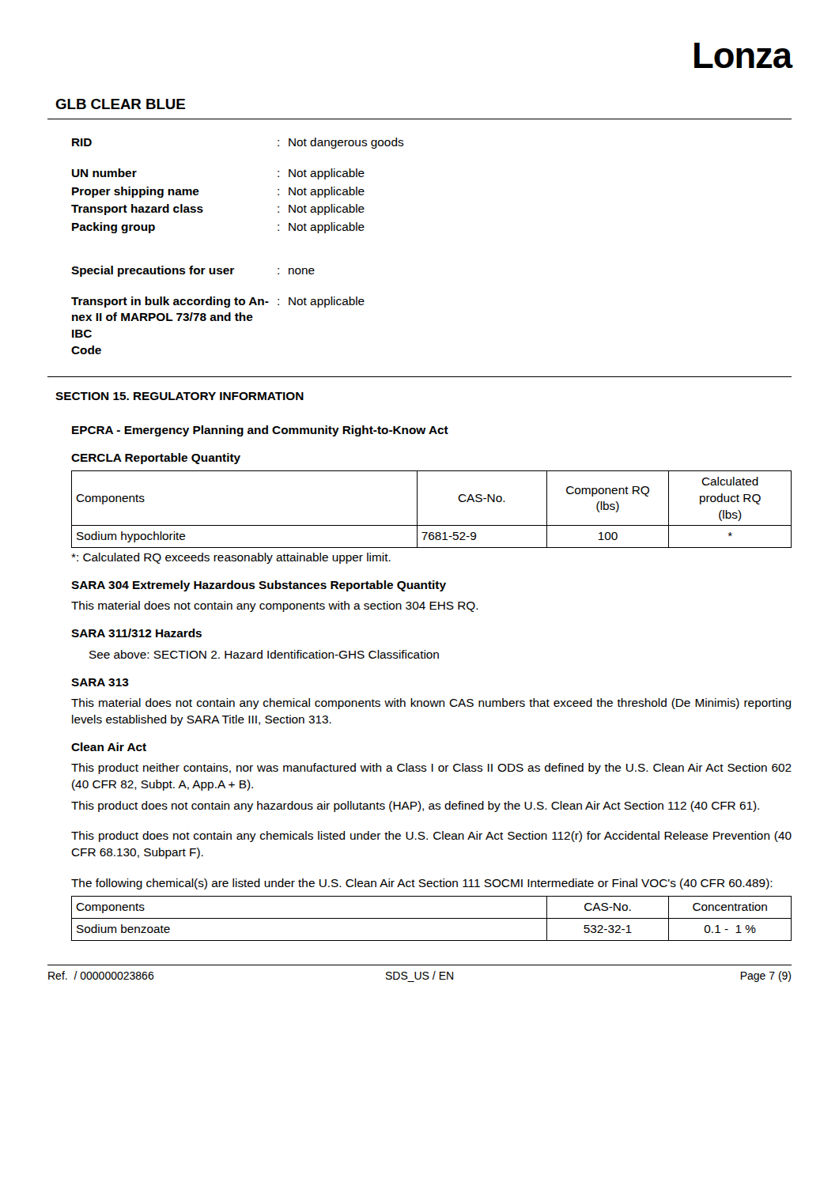Lonza
GLB CLEAR BLUE
| RID | : | Not dangerous goods |
| UN number | : | Not applicable |
| Proper shipping name | : | Not applicable |
| Transport hazard class | : | Not applicable |
| Packing group | : | Not applicable |
| Special precautions for user | : | none |
| Transport in bulk according to An- nex II of MARPOL 73/78 and the IBC Code | : | Not applicable |
SECTION 15. REGULATORY INFORMATION
EPCRA - Emergency Planning and Community Right-to-Know Act
CERCLA Reportable Quantity
| Components | CAS-No. | Component RQ (lbs) | Calculated product RQ (lbs) |
| --- | --- | --- | --- |
| Sodium hypochlorite | 7681-52-9 | 100 | * |
*: Calculated RQ exceeds reasonably attainable upper limit.
SARA 304 Extremely Hazardous Substances Reportable Quantity
This material does not contain any components with a section 304 EHS RQ.
SARA 311/312 Hazards
See above: SECTION 2. Hazard Identification-GHS Classification
SARA 313
This material does not contain any chemical components with known CAS numbers that exceed the threshold (De Minimis) reporting levels established by SARA Title III, Section 313.
Clean Air Act
This product neither contains, nor was manufactured with a Class I or Class II ODS as defined by the U.S. Clean Air Act Section 602 (40 CFR 82, Subpt. A, App.A + B).
This product does not contain any hazardous air pollutants (HAP), as defined by the U.S. Clean Air Act Section 112 (40 CFR 61).
This product does not contain any chemicals listed under the U.S. Clean Air Act Section 112(r) for Accidental Release Prevention (40 CFR 68.130, Subpart F).
The following chemical(s) are listed under the U.S. Clean Air Act Section 111 SOCMI Intermediate or Final VOC's (40 CFR 60.489):
| Components | CAS-No. | Concentration |
| --- | --- | --- |
| Sodium benzoate | 532-32-1 | 0.1 - 1 % |
Ref. / 000000023866
SDS_US / EN
Page 7 (9)